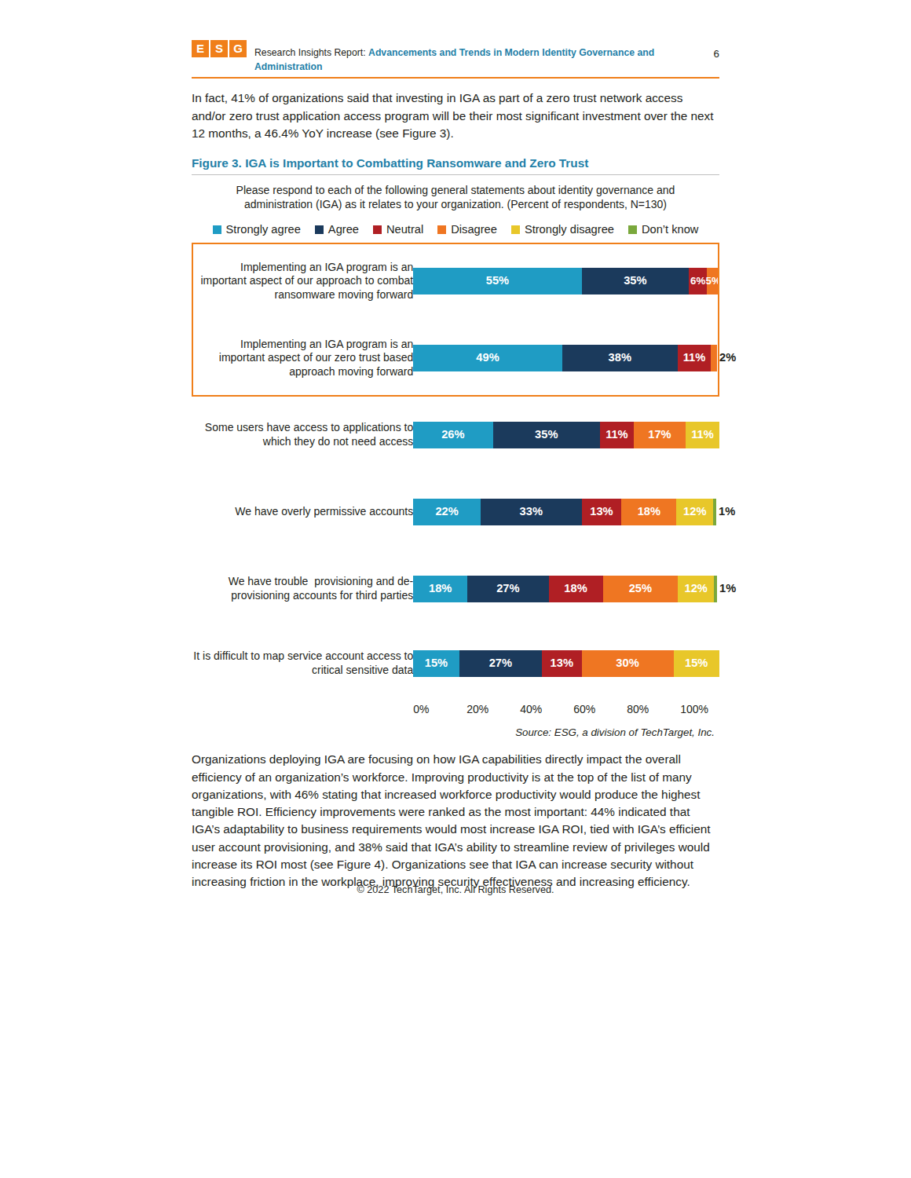ESG
Research Insights Report: Advancements and Trends in Modern Identity Governance and Administration
6
In fact, 41% of organizations said that investing in IGA as part of a zero trust network access and/or zero trust application access program will be their most significant investment over the next 12 months, a 46.4% YoY increase (see Figure 3).
Figure 3. IGA is Important to Combatting Ransomware and Zero Trust
Please respond to each of the following general statements about identity governance and administration (IGA) as it relates to your organization. (Percent of respondents, N=130)
Strongly agree
Agree
Neutral
Disagree
Strongly disagree
Don’t know
| Implementing an IGA program is an important aspect of our approach to combat ransomware moving forward | 55% 35% 6% 5% |
| Implementing an IGA program is an important aspect of our zero trust based approach moving forward | 49% 38% 11% 2% |
| Some users have access to applications to which they do not need access | 26% 35% 11% 17% 11% |
| We have overly permissive accounts | 22% 33% 13% 18% 12% 1% |
| We have trouble provisioning and de-provisioning accounts for third parties | 18% 27% 18% 25% 12% 1% |
| It is difficult to map service account access to critical sensitive data | 15% 27% 13% 30% 15% |
0% 20% 40% 60% 80% 100%
Source: ESG, a division of TechTarget, Inc.
Organizations deploying IGA are focusing on how IGA capabilities directly impact the overall efficiency of an organization’s workforce. Improving productivity is at the top of the list of many organizations, with 46% stating that increased workforce productivity would produce the highest tangible ROI. Efficiency improvements were ranked as the most important: 44% indicated that IGA’s adaptability to business requirements would most increase IGA ROI, tied with IGA’s efficient user account provisioning, and 38% said that IGA’s ability to streamline review of privileges would increase its ROI most (see Figure 4). Organizations see that IGA can increase security without increasing friction in the workplace, improving security effectiveness and increasing efficiency.
© 2022 TechTarget, Inc. All Rights Reserved.